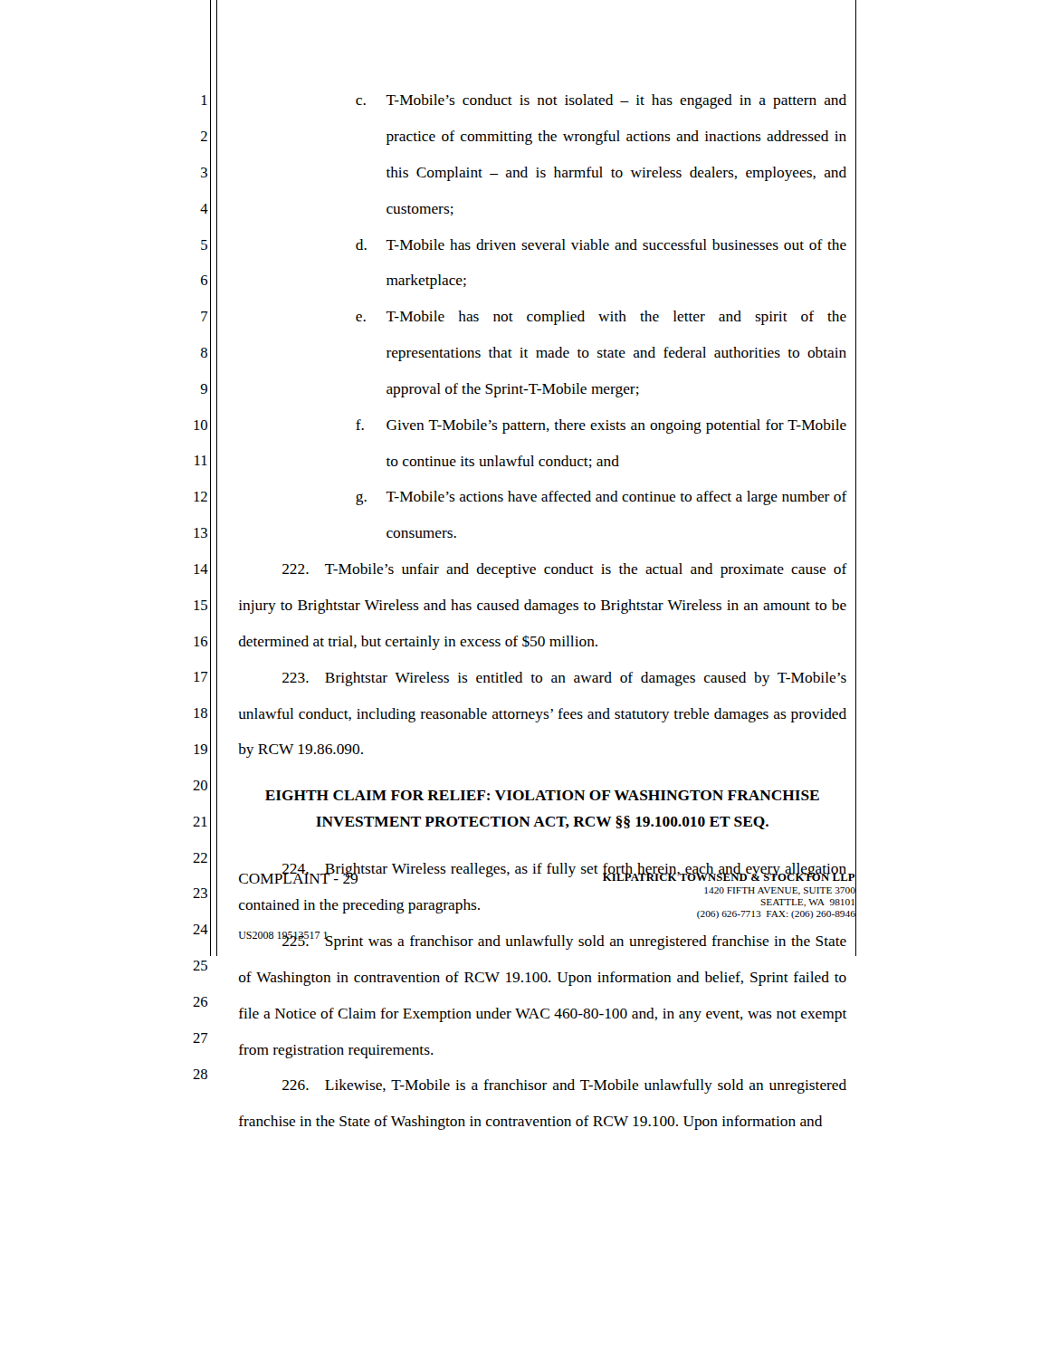1
2
3
4
5
6
7
8
9
10
11
12
13
14
15
16
17
18
19
20
21
22
23
24
25
26
27
28
c.
T-Mobile’s conduct is not isolated – it has engaged in a pattern and practice of committing the wrongful actions and inactions addressed in this Complaint – and is harmful to wireless dealers, employees, and customers;
d.
T-Mobile has driven several viable and successful businesses out of the marketplace;
e.
T-Mobile has not complied with the letter and spirit of the representations that it made to state and federal authorities to obtain approval of the Sprint-T-Mobile merger;
f.
Given T-Mobile’s pattern, there exists an ongoing potential for T-Mobile to continue its unlawful conduct; and
g.
T-Mobile’s actions have affected and continue to affect a large number of consumers.
222. T-Mobile’s unfair and deceptive conduct is the actual and proximate cause of injury to Brightstar Wireless and has caused damages to Brightstar Wireless in an amount to be determined at trial, but certainly in excess of $50 million.
223. Brightstar Wireless is entitled to an award of damages caused by T-Mobile’s unlawful conduct, including reasonable attorneys’ fees and statutory treble damages as provided by RCW 19.86.090.
EIGHTH CLAIM FOR RELIEF: VIOLATION OF WASHINGTON FRANCHISE
INVESTMENT PROTECTION ACT, RCW §§ 19.100.010 ET SEQ.
224. Brightstar Wireless realleges, as if fully set forth herein, each and every allegation contained in the preceding paragraphs.
225. Sprint was a franchisor and unlawfully sold an unregistered franchise in the State of Washington in contravention of RCW 19.100. Upon information and belief, Sprint failed to file a Notice of Claim for Exemption under WAC 460-80-100 and, in any event, was not exempt from registration requirements.
226. Likewise, T-Mobile is a franchisor and T-Mobile unlawfully sold an unregistered franchise in the State of Washington in contravention of RCW 19.100. Upon information and
COMPLAINT - 29
KILPATRICK TOWNSEND & STOCKTON LLP
1420 FIFTH AVENUE, SUITE 3700
SEATTLE, WA 98101
(206) 626-7713 FAX: (206) 260-8946
US2008 19513517 1